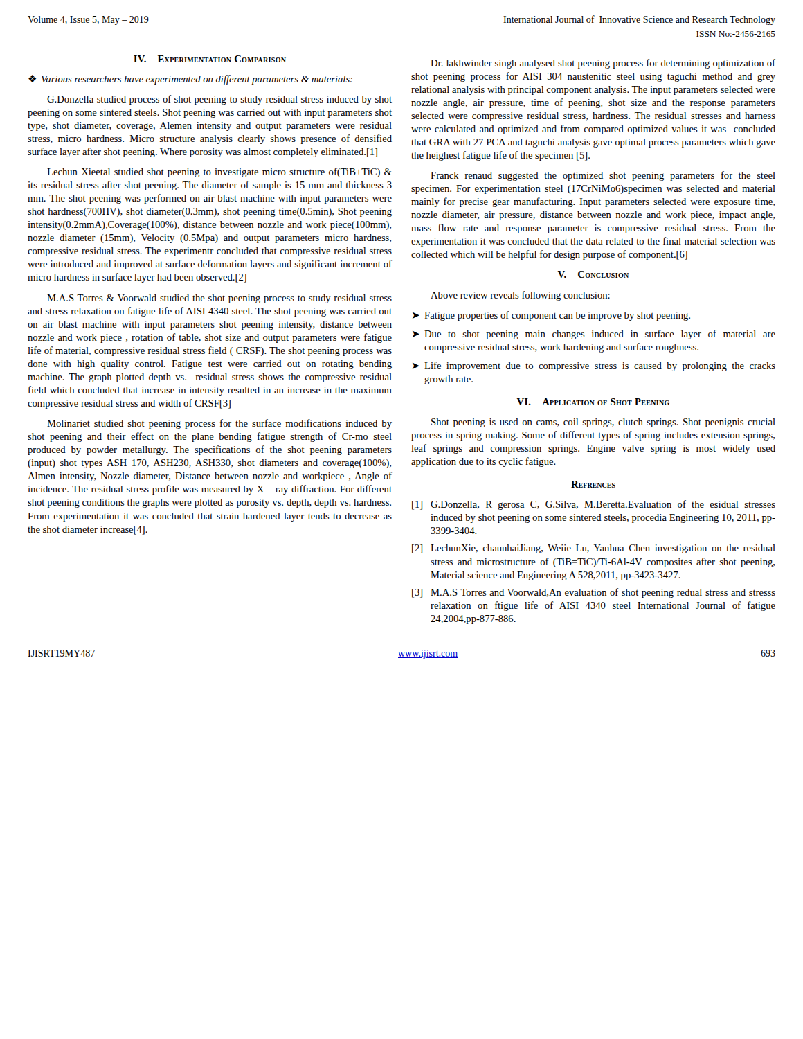Volume 4, Issue 5, May – 2019
International Journal of Innovative Science and Research Technology
ISSN No:-2456-2165
IV. Experimentation Comparison
❖ Various researchers have experimented on different parameters & materials:
G.Donzella studied process of shot peening to study residual stress induced by shot peening on some sintered steels. Shot peening was carried out with input parameters shot type, shot diameter, coverage, Alemen intensity and output parameters were residual stress, micro hardness. Micro structure analysis clearly shows presence of densified surface layer after shot peening. Where porosity was almost completely eliminated.[1]
Lechun Xieetal studied shot peening to investigate micro structure of(TiB+TiC) & its residual stress after shot peening. The diameter of sample is 15 mm and thickness 3 mm. The shot peening was performed on air blast machine with input parameters were shot hardness(700HV), shot diameter(0.3mm), shot peening time(0.5min), Shot peening intensity(0.2mmA),Coverage(100%), distance between nozzle and work piece(100mm), nozzle diameter (15mm), Velocity (0.5Mpa) and output parameters micro hardness, compressive residual stress. The experimentr concluded that compressive residual stress were introduced and improved at surface deformation layers and significant increment of micro hardness in surface layer had been observed.[2]
M.A.S Torres & Voorwald studied the shot peening process to study residual stress and stress relaxation on fatigue life of AISI 4340 steel. The shot peening was carried out on air blast machine with input parameters shot peening intensity, distance between nozzle and work piece , rotation of table, shot size and output parameters were fatigue life of material, compressive residual stress field ( CRSF). The shot peening process was done with high quality control. Fatigue test were carried out on rotating bending machine. The graph plotted depth vs. residual stress shows the compressive residual field which concluded that increase in intensity resulted in an increase in the maximum compressive residual stress and width of CRSF[3]
Molinariet studied shot peening process for the surface modifications induced by shot peening and their effect on the plane bending fatigue strength of Cr-mo steel produced by powder metallurgy. The specifications of the shot peening parameters (input) shot types ASH 170, ASH230, ASH330, shot diameters and coverage(100%), Almen intensity, Nozzle diameter, Distance between nozzle and workpiece , Angle of incidence. The residual stress profile was measured by X – ray diffraction. For different shot peening conditions the graphs were plotted as porosity vs. depth, depth vs. hardness. From experimentation it was concluded that strain hardened layer tends to decrease as the shot diameter increase[4].
Dr. lakhwinder singh analysed shot peening process for determining optimization of shot peening process for AISI 304 naustenitic steel using taguchi method and grey relational analysis with principal component analysis. The input parameters selected were nozzle angle, air pressure, time of peening, shot size and the response parameters selected were compressive residual stress, hardness. The residual stresses and harness were calculated and optimized and from compared optimized values it was concluded that GRA with 27 PCA and taguchi analysis gave optimal process parameters which gave the heighest fatigue life of the specimen [5].
Franck renaud suggested the optimized shot peening parameters for the steel specimen. For experimentation steel (17CrNiMo6)specimen was selected and material mainly for precise gear manufacturing. Input parameters selected were exposure time, nozzle diameter, air pressure, distance between nozzle and work piece, impact angle, mass flow rate and response parameter is compressive residual stress. From the experimentation it was concluded that the data related to the final material selection was collected which will be helpful for design purpose of component.[6]
V. Conclusion
Above review reveals following conclusion:
➤Fatigue properties of component can be improve by shot peening.
➤Due to shot peening main changes induced in surface layer of material are compressive residual stress, work hardening and surface roughness.
➤Life improvement due to compressive stress is caused by prolonging the cracks growth rate.
VI. Application of Shot Peening
Shot peening is used on cams, coil springs, clutch springs. Shot peenignis crucial process in spring making. Some of different types of spring includes extension springs, leaf springs and compression springs. Engine valve spring is most widely used application due to its cyclic fatigue.
Refrences
[1] G.Donzella, R gerosa C, G.Silva, M.Beretta.Evaluation of the esidual stresses induced by shot peening on some sintered steels, procedia Engineering 10, 2011, pp-3399-3404.
[2] LechunXie, chaunhaiJiang, Weiie Lu, Yanhua Chen investigation on the residual stress and microstructure of (TiB=TiC)/Ti-6Al-4V composites after shot peening, Material science and Engineering A 528,2011, pp-3423-3427.
[3] M.A.S Torres and Voorwald,An evaluation of shot peening redual stress and stresss relaxation on ftigue life of AISI 4340 steel International Journal of fatigue 24,2004,pp-877-886.
IJISRT19MY487
www.ijisrt.com
693